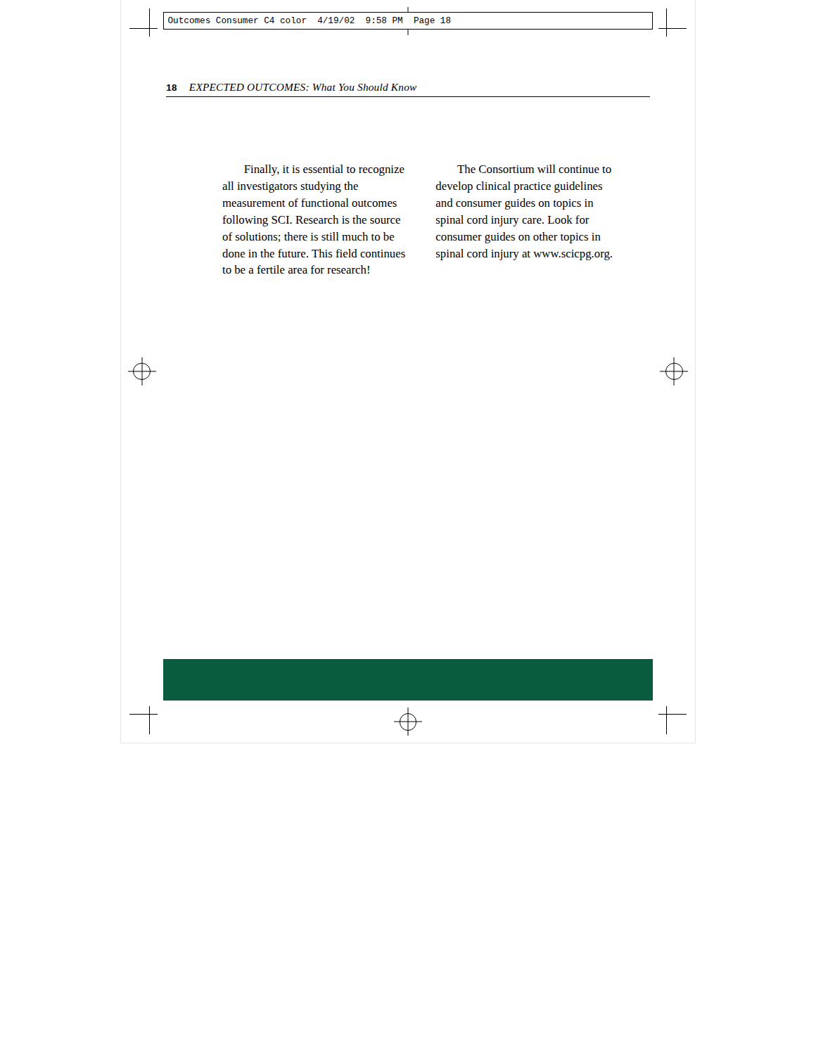Outcomes Consumer C4 color 4/19/02 9:58 PM Page 18
18 EXPECTED OUTCOMES: What You Should Know
Finally, it is essential to recognize all investigators studying the measurement of functional outcomes following SCI. Research is the source of solutions; there is still much to be done in the future. This field continues to be a fertile area for research!
The Consortium will continue to develop clinical practice guidelines and consumer guides on topics in spinal cord injury care. Look for consumer guides on other topics in spinal cord injury at www.scicpg.org.